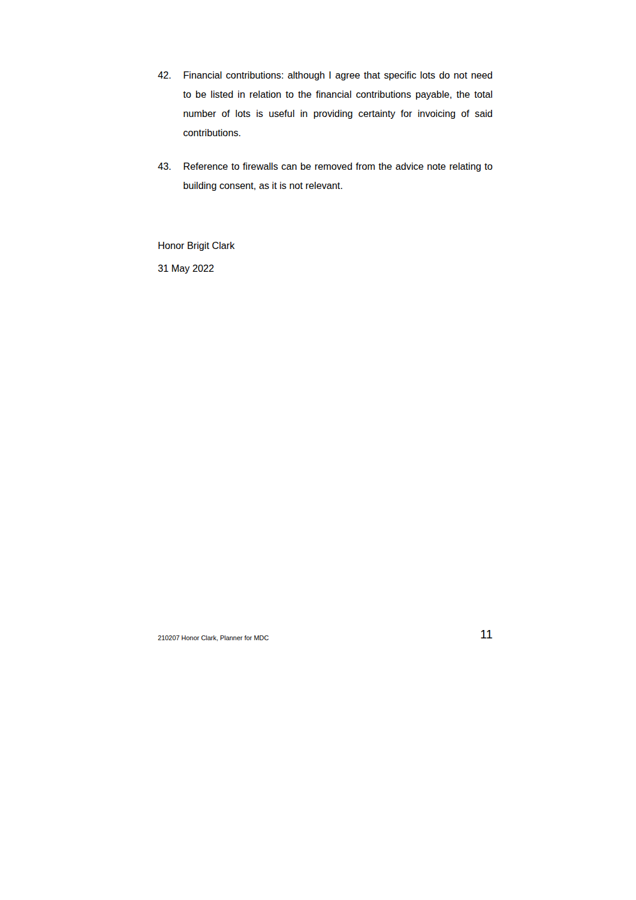42. Financial contributions: although I agree that specific lots do not need to be listed in relation to the financial contributions payable, the total number of lots is useful in providing certainty for invoicing of said contributions.
43. Reference to firewalls can be removed from the advice note relating to building consent, as it is not relevant.
Honor Brigit Clark
31 May 2022
210207 Honor Clark, Planner for MDC
11